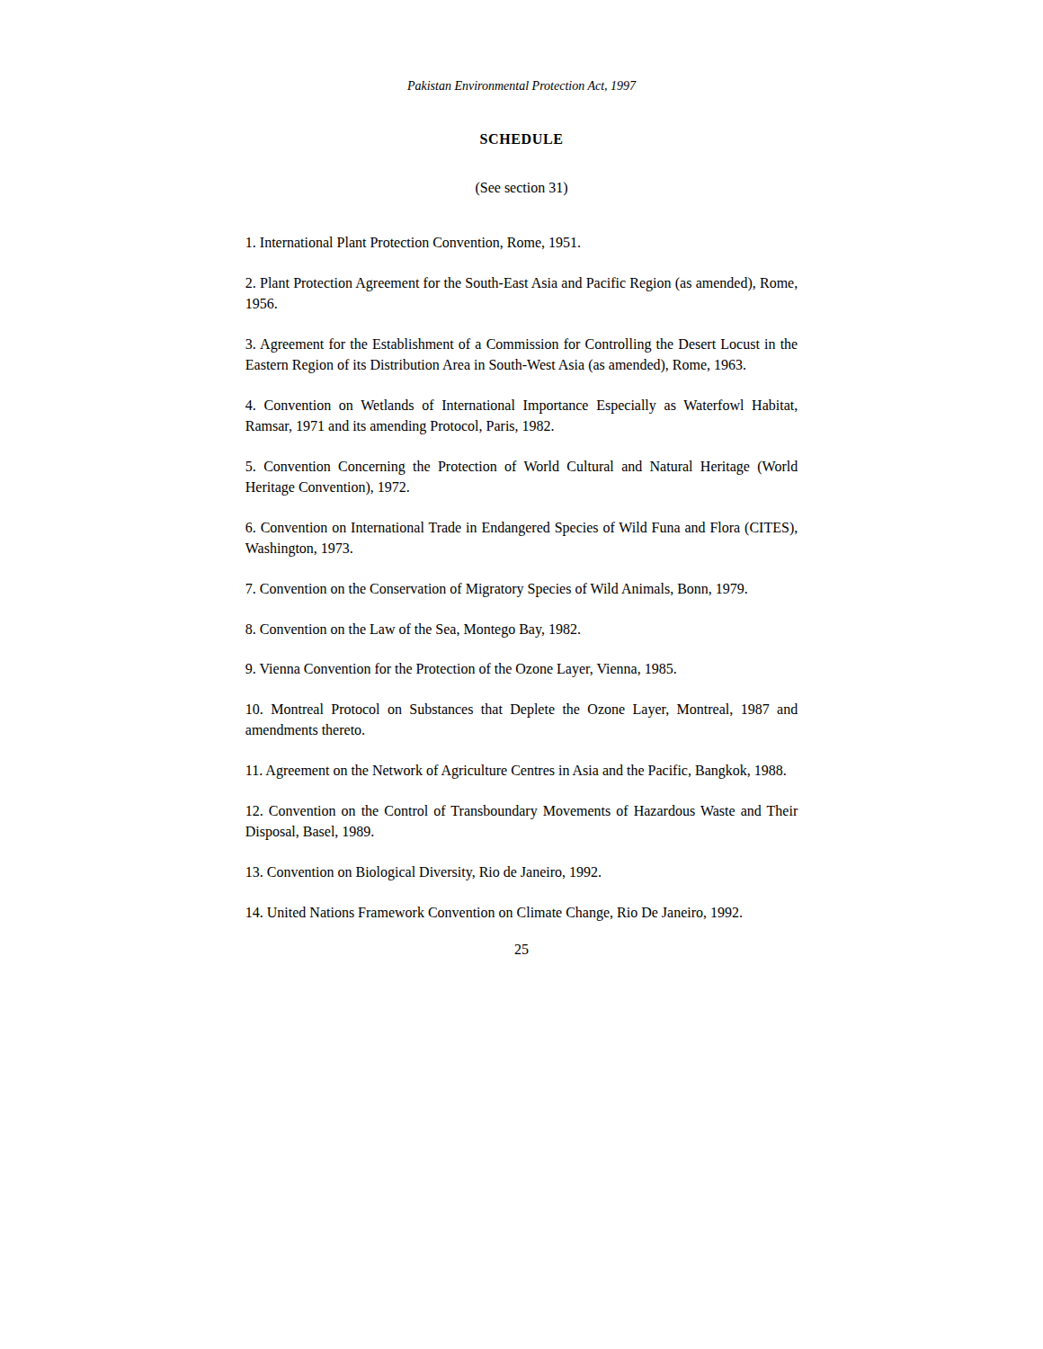Pakistan Environmental Protection Act, 1997
SCHEDULE
(See section 31)
1. International Plant Protection Convention, Rome, 1951.
2. Plant Protection Agreement for the South-East Asia and Pacific Region (as amended), Rome, 1956.
3. Agreement for the Establishment of a Commission for Controlling the Desert Locust in the Eastern Region of its Distribution Area in South-West Asia (as amended), Rome, 1963.
4. Convention on Wetlands of International Importance Especially as Waterfowl Habitat, Ramsar, 1971 and its amending Protocol, Paris, 1982.
5. Convention Concerning the Protection of World Cultural and Natural Heritage (World Heritage Convention), 1972.
6. Convention on International Trade in Endangered Species of Wild Funa and Flora (CITES), Washington, 1973.
7. Convention on the Conservation of Migratory Species of Wild Animals, Bonn, 1979.
8. Convention on the Law of the Sea, Montego Bay, 1982.
9. Vienna Convention for the Protection of the Ozone Layer, Vienna, 1985.
10. Montreal Protocol on Substances that Deplete the Ozone Layer, Montreal, 1987 and amendments thereto.
11. Agreement on the Network of Agriculture Centres in Asia and the Pacific, Bangkok, 1988.
12. Convention on the Control of Transboundary Movements of Hazardous Waste and Their Disposal, Basel, 1989.
13. Convention on Biological Diversity, Rio de Janeiro, 1992.
14. United Nations Framework Convention on Climate Change, Rio De Janeiro, 1992.
25